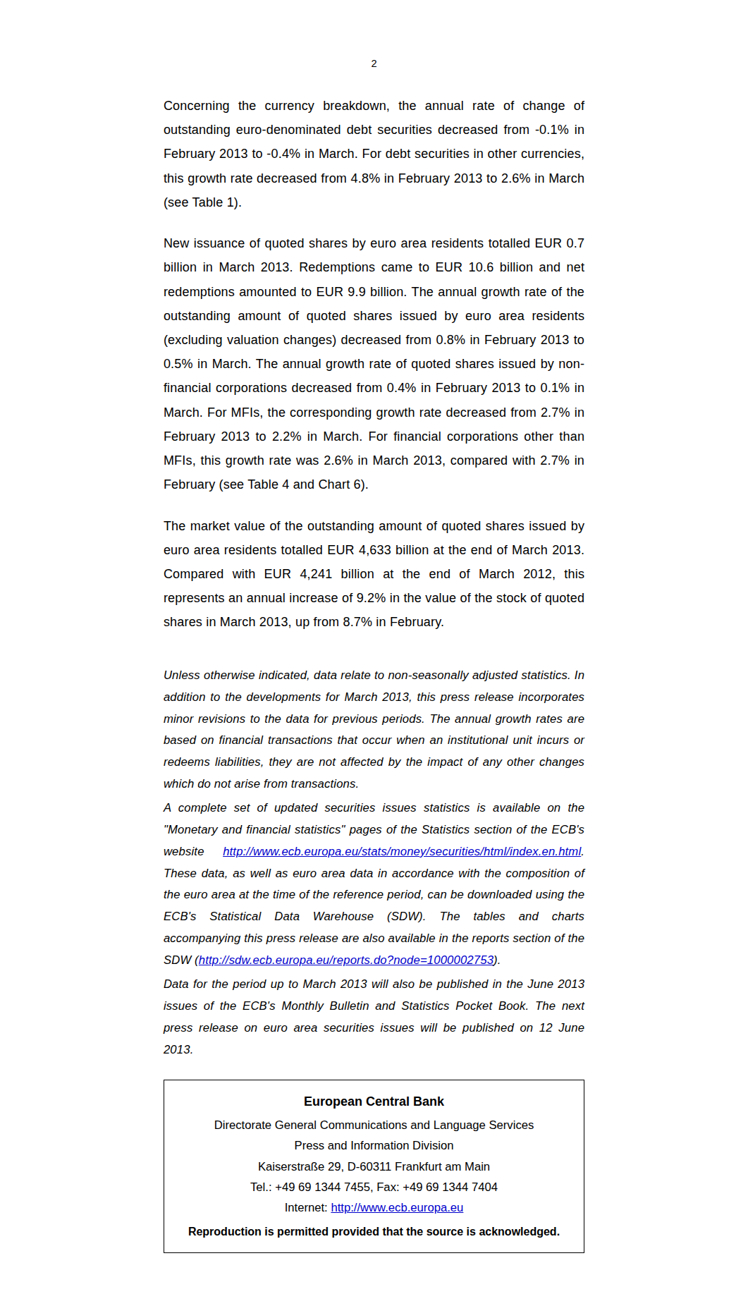2
Concerning the currency breakdown, the annual rate of change of outstanding euro-denominated debt securities decreased from -0.1% in February 2013 to -0.4% in March. For debt securities in other currencies, this growth rate decreased from 4.8% in February 2013 to 2.6% in March (see Table 1).
New issuance of quoted shares by euro area residents totalled EUR 0.7 billion in March 2013. Redemptions came to EUR 10.6 billion and net redemptions amounted to EUR 9.9 billion. The annual growth rate of the outstanding amount of quoted shares issued by euro area residents (excluding valuation changes) decreased from 0.8% in February 2013 to 0.5% in March. The annual growth rate of quoted shares issued by non-financial corporations decreased from 0.4% in February 2013 to 0.1% in March. For MFIs, the corresponding growth rate decreased from 2.7% in February 2013 to 2.2% in March. For financial corporations other than MFIs, this growth rate was 2.6% in March 2013, compared with 2.7% in February (see Table 4 and Chart 6).
The market value of the outstanding amount of quoted shares issued by euro area residents totalled EUR 4,633 billion at the end of March 2013. Compared with EUR 4,241 billion at the end of March 2012, this represents an annual increase of 9.2% in the value of the stock of quoted shares in March 2013, up from 8.7% in February.
Unless otherwise indicated, data relate to non-seasonally adjusted statistics. In addition to the developments for March 2013, this press release incorporates minor revisions to the data for previous periods. The annual growth rates are based on financial transactions that occur when an institutional unit incurs or redeems liabilities, they are not affected by the impact of any other changes which do not arise from transactions.
A complete set of updated securities issues statistics is available on the "Monetary and financial statistics" pages of the Statistics section of the ECB's website http://www.ecb.europa.eu/stats/money/securities/html/index.en.html. These data, as well as euro area data in accordance with the composition of the euro area at the time of the reference period, can be downloaded using the ECB's Statistical Data Warehouse (SDW). The tables and charts accompanying this press release are also available in the reports section of the SDW (http://sdw.ecb.europa.eu/reports.do?node=1000002753).
Data for the period up to March 2013 will also be published in the June 2013 issues of the ECB's Monthly Bulletin and Statistics Pocket Book. The next press release on euro area securities issues will be published on 12 June 2013.
European Central Bank
Directorate General Communications and Language Services
Press and Information Division
Kaiserstraße 29, D-60311 Frankfurt am Main
Tel.: +49 69 1344 7455, Fax: +49 69 1344 7404
Internet: http://www.ecb.europa.eu
Reproduction is permitted provided that the source is acknowledged.